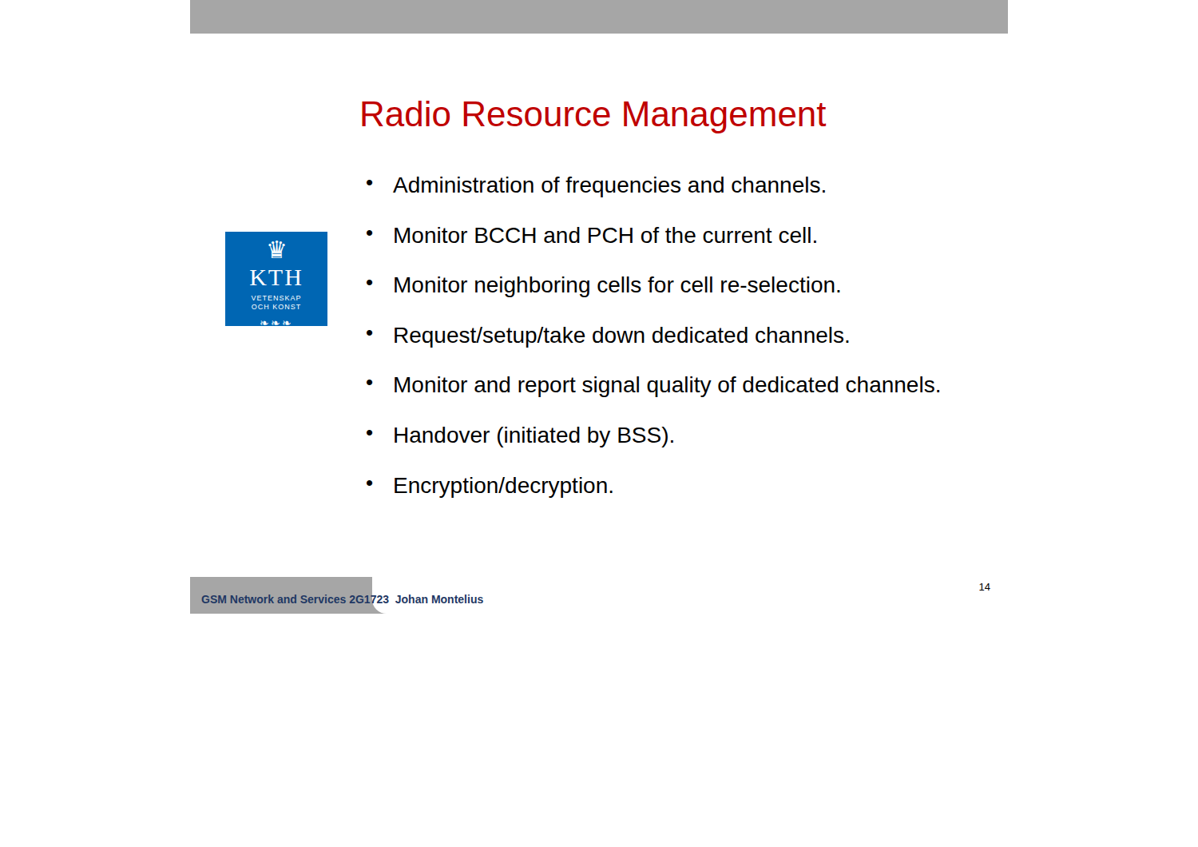Radio Resource Management
♛
KTH
VETENSKAP
OCH KONST
❧❧❧
Administration of frequencies and channels.
Monitor BCCH and PCH of the current cell.
Monitor neighboring cells for cell re-selection.
Request/setup/take down dedicated channels.
Monitor and report signal quality of dedicated channels.
Handover (initiated by BSS).
Encryption/decryption.
GSM Network and Services 2G1723 Johan Montelius
14